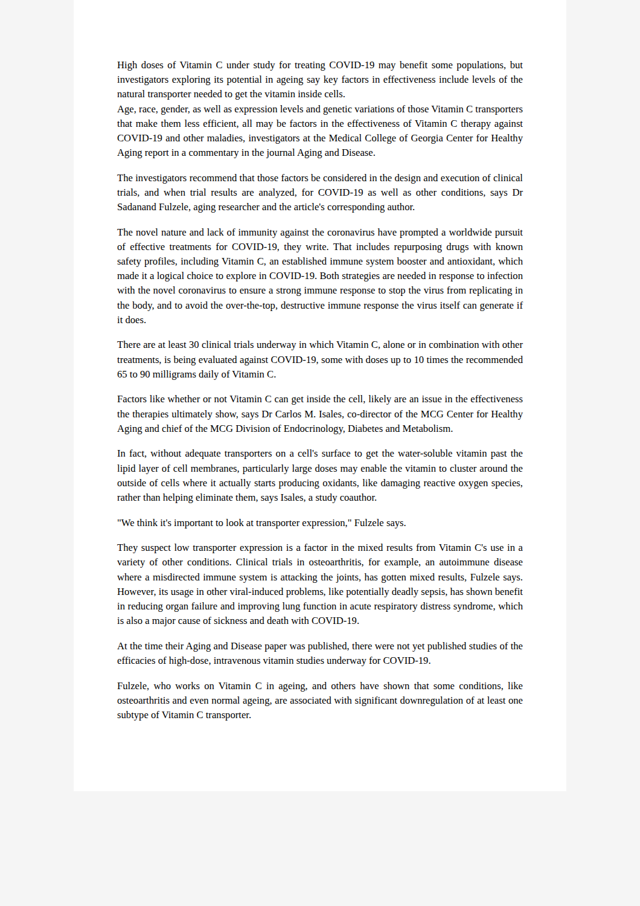High doses of Vitamin C under study for treating COVID-19 may benefit some populations, but investigators exploring its potential in ageing say key factors in effectiveness include levels of the natural transporter needed to get the vitamin inside cells.
Age, race, gender, as well as expression levels and genetic variations of those Vitamin C transporters that make them less efficient, all may be factors in the effectiveness of Vitamin C therapy against COVID-19 and other maladies, investigators at the Medical College of Georgia Center for Healthy Aging report in a commentary in the journal Aging and Disease.
The investigators recommend that those factors be considered in the design and execution of clinical trials, and when trial results are analyzed, for COVID-19 as well as other conditions, says Dr Sadanand Fulzele, aging researcher and the article's corresponding author.
The novel nature and lack of immunity against the coronavirus have prompted a worldwide pursuit of effective treatments for COVID-19, they write. That includes repurposing drugs with known safety profiles, including Vitamin C, an established immune system booster and antioxidant, which made it a logical choice to explore in COVID-19. Both strategies are needed in response to infection with the novel coronavirus to ensure a strong immune response to stop the virus from replicating in the body, and to avoid the over-the-top, destructive immune response the virus itself can generate if it does.
There are at least 30 clinical trials underway in which Vitamin C, alone or in combination with other treatments, is being evaluated against COVID-19, some with doses up to 10 times the recommended 65 to 90 milligrams daily of Vitamin C.
Factors like whether or not Vitamin C can get inside the cell, likely are an issue in the effectiveness the therapies ultimately show, says Dr Carlos M. Isales, co-director of the MCG Center for Healthy Aging and chief of the MCG Division of Endocrinology, Diabetes and Metabolism.
In fact, without adequate transporters on a cell's surface to get the water-soluble vitamin past the lipid layer of cell membranes, particularly large doses may enable the vitamin to cluster around the outside of cells where it actually starts producing oxidants, like damaging reactive oxygen species, rather than helping eliminate them, says Isales, a study coauthor.
"We think it's important to look at transporter expression," Fulzele says.
They suspect low transporter expression is a factor in the mixed results from Vitamin C's use in a variety of other conditions. Clinical trials in osteoarthritis, for example, an autoimmune disease where a misdirected immune system is attacking the joints, has gotten mixed results, Fulzele says. However, its usage in other viral-induced problems, like potentially deadly sepsis, has shown benefit in reducing organ failure and improving lung function in acute respiratory distress syndrome, which is also a major cause of sickness and death with COVID-19.
At the time their Aging and Disease paper was published, there were not yet published studies of the efficacies of high-dose, intravenous vitamin studies underway for COVID-19.
Fulzele, who works on Vitamin C in ageing, and others have shown that some conditions, like osteoarthritis and even normal ageing, are associated with significant downregulation of at least one subtype of Vitamin C transporter.